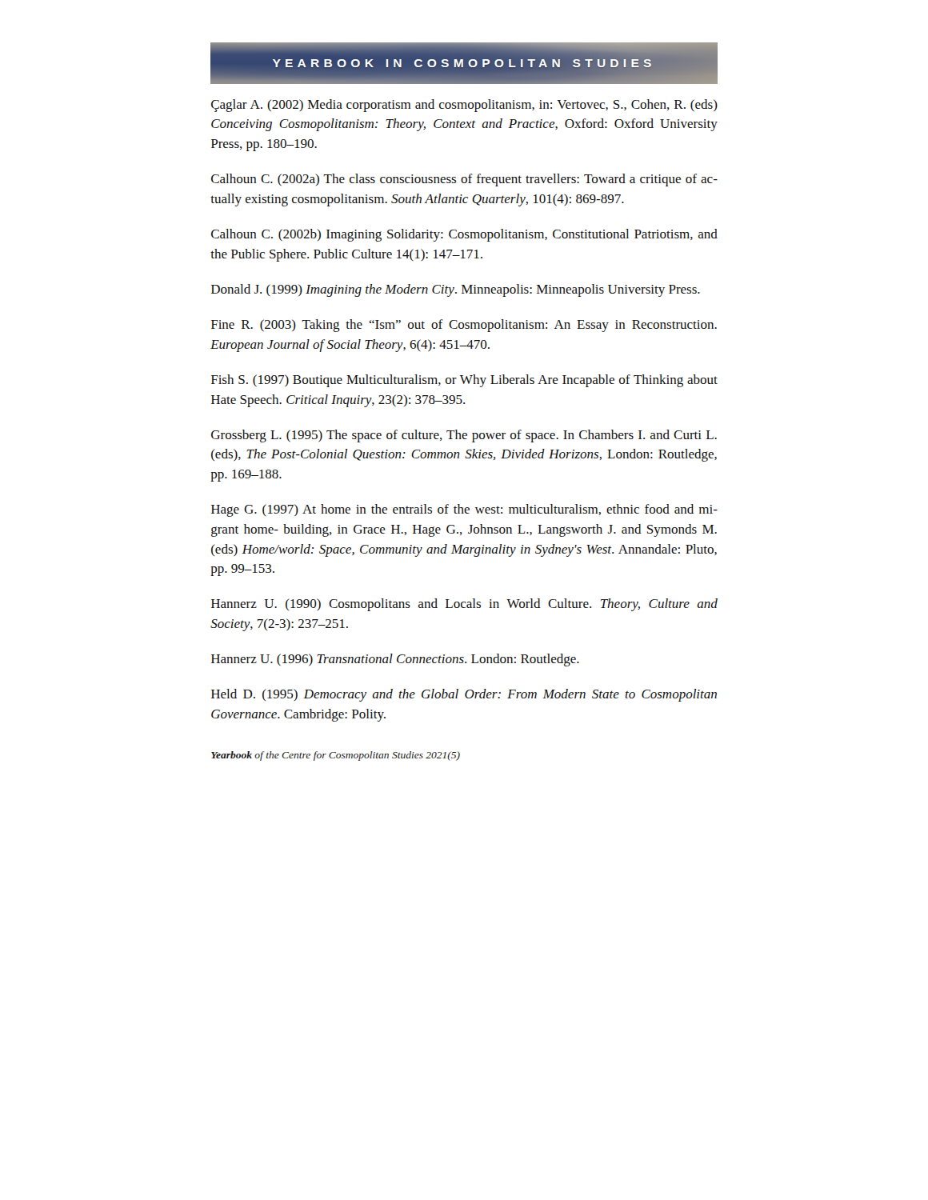Yearbook in Cosmopolitan Studies
Çaglar A. (2002) Media corporatism and cosmopolitanism, in: Vertovec, S., Cohen, R. (eds) Conceiving Cosmopolitanism: Theory, Context and Practice, Oxford: Oxford University Press, pp. 180–190.
Calhoun C. (2002a) The class consciousness of frequent travellers: Toward a critique of actually existing cosmopolitanism. South Atlantic Quarterly, 101(4): 869-897.
Calhoun C. (2002b) Imagining Solidarity: Cosmopolitanism, Constitutional Patriotism, and the Public Sphere. Public Culture 14(1): 147–171.
Donald J. (1999) Imagining the Modern City. Minneapolis: Minneapolis University Press.
Fine R. (2003) Taking the “Ism” out of Cosmopolitanism: An Essay in Reconstruction. European Journal of Social Theory, 6(4): 451–470.
Fish S. (1997) Boutique Multiculturalism, or Why Liberals Are Incapable of Thinking about Hate Speech. Critical Inquiry, 23(2): 378–395.
Grossberg L. (1995) The space of culture, The power of space. In Chambers I. and Curti L. (eds), The Post-Colonial Question: Common Skies, Divided Horizons, London: Routledge, pp. 169–188.
Hage G. (1997) At home in the entrails of the west: multiculturalism, ethnic food and migrant home- building, in Grace H., Hage G., Johnson L., Langsworth J. and Symonds M. (eds) Home/world: Space, Community and Marginality in Sydney's West. Annandale: Pluto, pp. 99–153.
Hannerz U. (1990) Cosmopolitans and Locals in World Culture. Theory, Culture and Society, 7(2-3): 237–251.
Hannerz U. (1996) Transnational Connections. London: Routledge.
Held D. (1995) Democracy and the Global Order: From Modern State to Cosmopolitan Governance. Cambridge: Polity.
Yearbook of the Centre for Cosmopolitan Studies 2021(5)